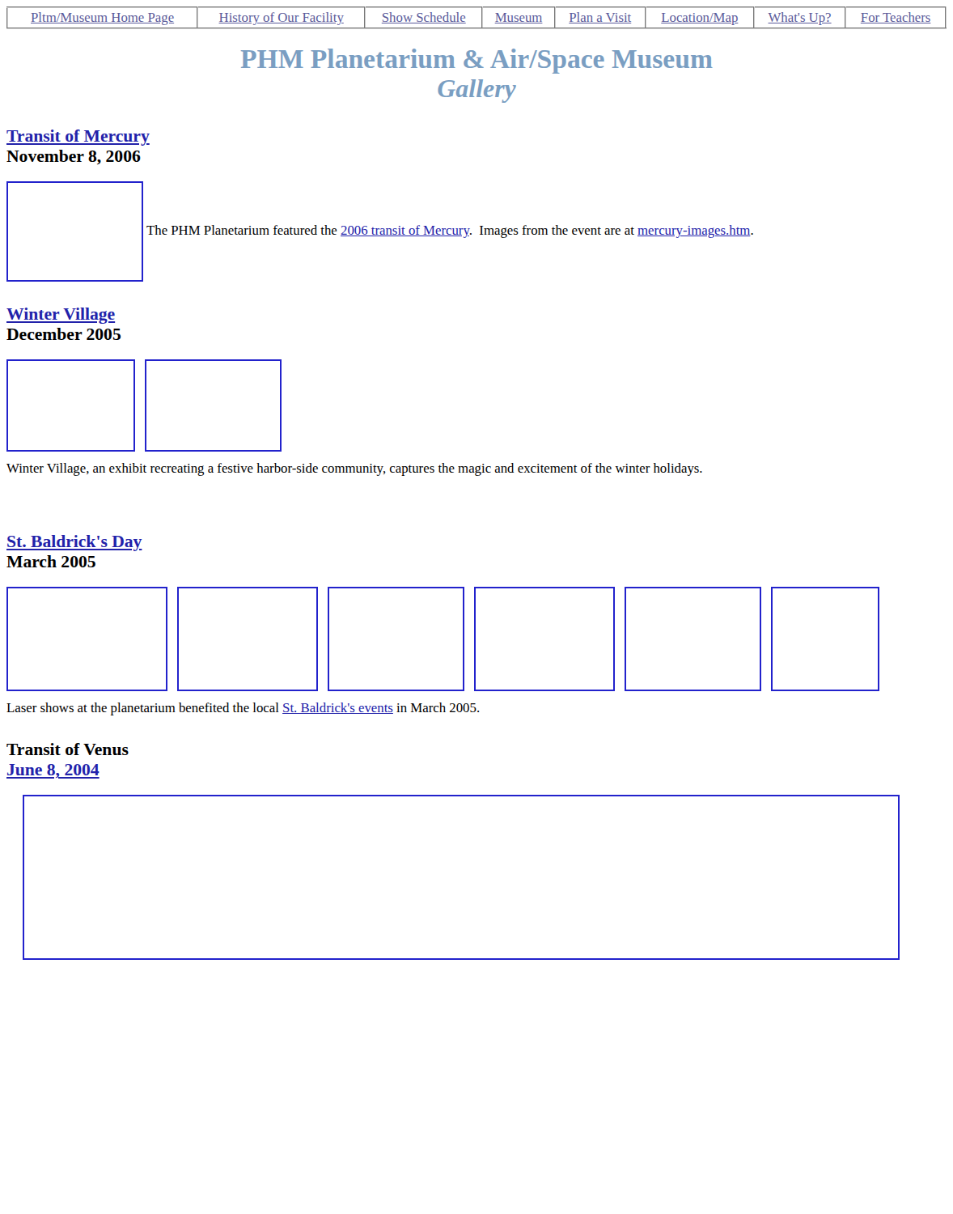| Pltm/Museum Home Page | History of Our Facility | Show Schedule | Museum | Plan a Visit | Location/Map | What's Up? | For Teachers |
PHM Planetarium & Air/Space Museum Gallery
Transit of Mercury
November 8, 2006
The PHM Planetarium featured the 2006 transit of Mercury. Images from the event are at mercury-images.htm.
Winter Village
December 2005
Winter Village, an exhibit recreating a festive harbor-side community, captures the magic and excitement of the winter holidays.
St. Baldrick's Day
March 2005
Laser shows at the planetarium benefited the local St. Baldrick's events in March 2005.
Transit of Venus
June 8, 2004